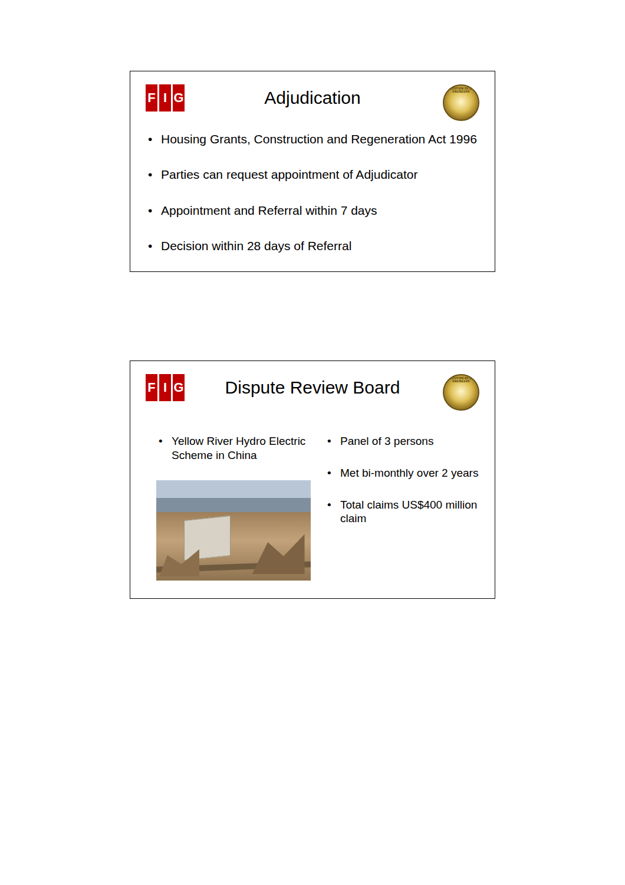F
I
G
INSTITUTION OF CIVIL ENGINEERS
Adjudication
Housing Grants, Construction and Regeneration Act 1996
Parties can request appointment of Adjudicator
Appointment and Referral within 7 days
Decision within 28 days of Referral
F
I
G
INSTITUTION OF CIVIL ENGINEERS
Dispute Review Board
Yellow River Hydro Electric Scheme in China
Panel of 3 persons
Met bi-monthly over 2 years
Total claims US$400 million claim